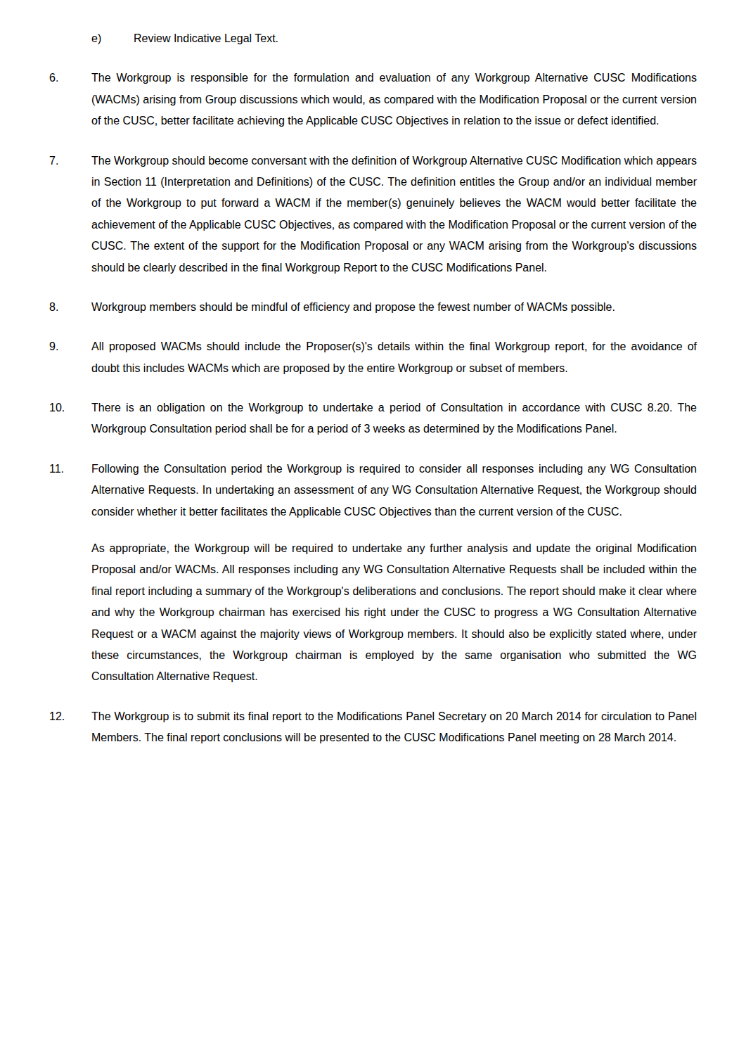e)
Review Indicative Legal Text.
6.
The Workgroup is responsible for the formulation and evaluation of any Workgroup Alternative CUSC Modifications (WACMs) arising from Group discussions which would, as compared with the Modification Proposal or the current version of the CUSC, better facilitate achieving the Applicable CUSC Objectives in relation to the issue or defect identified.
7.
The Workgroup should become conversant with the definition of Workgroup Alternative CUSC Modification which appears in Section 11 (Interpretation and Definitions) of the CUSC. The definition entitles the Group and/or an individual member of the Workgroup to put forward a WACM if the member(s) genuinely believes the WACM would better facilitate the achievement of the Applicable CUSC Objectives, as compared with the Modification Proposal or the current version of the CUSC. The extent of the support for the Modification Proposal or any WACM arising from the Workgroup's discussions should be clearly described in the final Workgroup Report to the CUSC Modifications Panel.
8.
Workgroup members should be mindful of efficiency and propose the fewest number of WACMs possible.
9.
All proposed WACMs should include the Proposer(s)'s details within the final Workgroup report, for the avoidance of doubt this includes WACMs which are proposed by the entire Workgroup or subset of members.
10.
There is an obligation on the Workgroup to undertake a period of Consultation in accordance with CUSC 8.20. The Workgroup Consultation period shall be for a period of 3 weeks as determined by the Modifications Panel.
11.
Following the Consultation period the Workgroup is required to consider all responses including any WG Consultation Alternative Requests. In undertaking an assessment of any WG Consultation Alternative Request, the Workgroup should consider whether it better facilitates the Applicable CUSC Objectives than the current version of the CUSC.
As appropriate, the Workgroup will be required to undertake any further analysis and update the original Modification Proposal and/or WACMs. All responses including any WG Consultation Alternative Requests shall be included within the final report including a summary of the Workgroup's deliberations and conclusions. The report should make it clear where and why the Workgroup chairman has exercised his right under the CUSC to progress a WG Consultation Alternative Request or a WACM against the majority views of Workgroup members. It should also be explicitly stated where, under these circumstances, the Workgroup chairman is employed by the same organisation who submitted the WG Consultation Alternative Request.
12.
The Workgroup is to submit its final report to the Modifications Panel Secretary on 20 March 2014 for circulation to Panel Members. The final report conclusions will be presented to the CUSC Modifications Panel meeting on 28 March 2014.